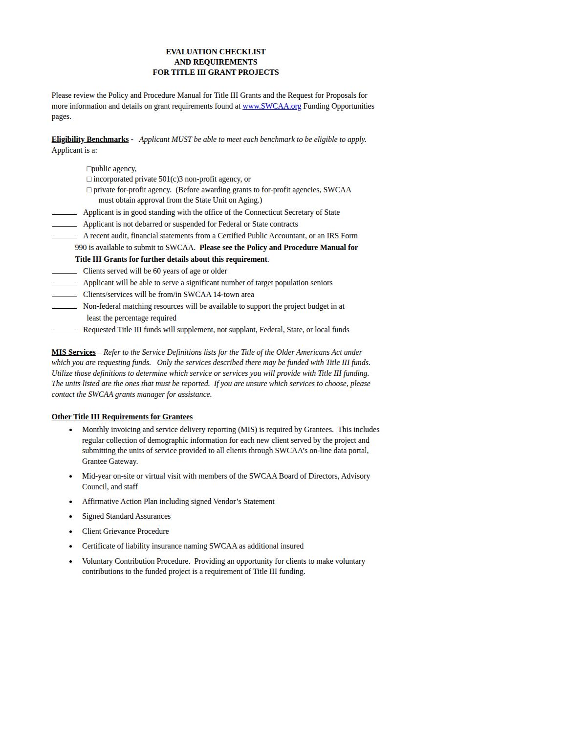Evaluation Checklist
and Requirements
for Title III Grant Projects
Please review the Policy and Procedure Manual for Title III Grants and the Request for Proposals for more information and details on grant requirements found at www.SWCAA.org Funding Opportunities pages.
Eligibility Benchmarks
- Applicant MUST be able to meet each benchmark to be eligible to apply. Applicant is a:
□public agency,
□ incorporated private 501(c)3 non-profit agency, or
□ private for-profit agency. (Before awarding grants to for-profit agencies, SWCAA
must obtain approval from the State Unit on Aging.)
Applicant is in good standing with the office of the Connecticut Secretary of State
Applicant is not debarred or suspended for Federal or State contracts
A recent audit, financial statements from a Certified Public Accountant, or an IRS Form
990 is available to submit to SWCAA. Please see the Policy and Procedure Manual for
Title III Grants for further details about this requirement.
Clients served will be 60 years of age or older
Applicant will be able to serve a significant number of target population seniors
Clients/services will be from/in SWCAA 14-town area
Non-federal matching resources will be available to support the project budget in at
least the percentage required
Requested Title III funds will supplement, not supplant, Federal, State, or local funds
MIS Services
– Refer to the Service Definitions lists for the Title of the Older Americans Act under which you are requesting funds. Only the services described there may be funded with Title III funds. Utilize those definitions to determine which service or services you will provide with Title III funding. The units listed are the ones that must be reported. If you are unsure which services to choose, please contact the SWCAA grants manager for assistance.
Other Title III Requirements for Grantees
Monthly invoicing and service delivery reporting (MIS) is required by Grantees. This includes regular collection of demographic information for each new client served by the project and submitting the units of service provided to all clients through SWCAA’s on-line data portal, Grantee Gateway.
Mid-year on-site or virtual visit with members of the SWCAA Board of Directors, Advisory Council, and staff
Affirmative Action Plan including signed Vendor’s Statement
Signed Standard Assurances
Client Grievance Procedure
Certificate of liability insurance naming SWCAA as additional insured
Voluntary Contribution Procedure. Providing an opportunity for clients to make voluntary contributions to the funded project is a requirement of Title III funding.